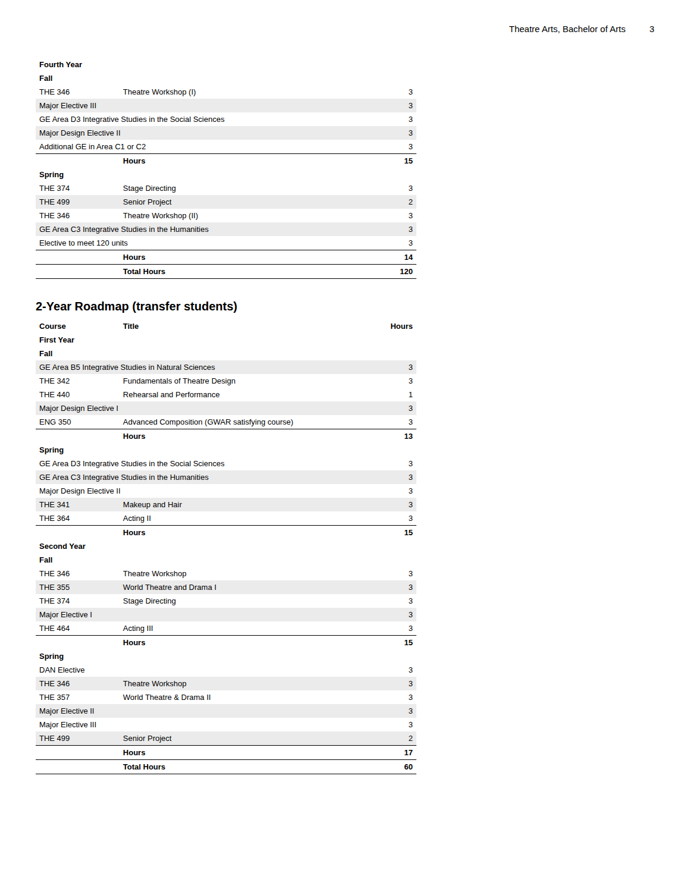Theatre Arts, Bachelor of Arts3
| Fourth Year |
| Fall |
| THE 346 | Theatre Workshop (I) | 3 |
| Major Elective III | 3 |
| GE Area D3 Integrative Studies in the Social Sciences | 3 |
| Major Design Elective II | 3 |
| Additional GE in Area C1 or C2 | 3 |
| | Hours | 15 |
| Spring |
| THE 374 | Stage Directing | 3 |
| THE 499 | Senior Project | 2 |
| THE 346 | Theatre Workshop (II) | 3 |
| GE Area C3 Integrative Studies in the Humanities | 3 |
| Elective to meet 120 units | 3 |
| | Hours | 14 |
| | Total Hours | 120 |
2-Year Roadmap (transfer students)
| Course | Title | Hours |
| --- | --- | --- |
| First Year |
| Fall |
| GE Area B5 Integrative Studies in Natural Sciences | 3 |
| THE 342 | Fundamentals of Theatre Design | 3 |
| THE 440 | Rehearsal and Performance | 1 |
| Major Design Elective I | 3 |
| ENG 350 | Advanced Composition (GWAR satisfying course) | 3 |
| | Hours | 13 |
| Spring |
| GE Area D3 Integrative Studies in the Social Sciences | 3 |
| GE Area C3 Integrative Studies in the Humanities | 3 |
| Major Design Elective II | 3 |
| THE 341 | Makeup and Hair | 3 |
| THE 364 | Acting II | 3 |
| | Hours | 15 |
| Second Year |
| Fall |
| THE 346 | Theatre Workshop | 3 |
| THE 355 | World Theatre and Drama I | 3 |
| THE 374 | Stage Directing | 3 |
| Major Elective I | 3 |
| THE 464 | Acting III | 3 |
| | Hours | 15 |
| Spring |
| DAN Elective | 3 |
| THE 346 | Theatre Workshop | 3 |
| THE 357 | World Theatre & Drama II | 3 |
| Major Elective II | 3 |
| Major Elective III | 3 |
| THE 499 | Senior Project | 2 |
| | Hours | 17 |
| | Total Hours | 60 |